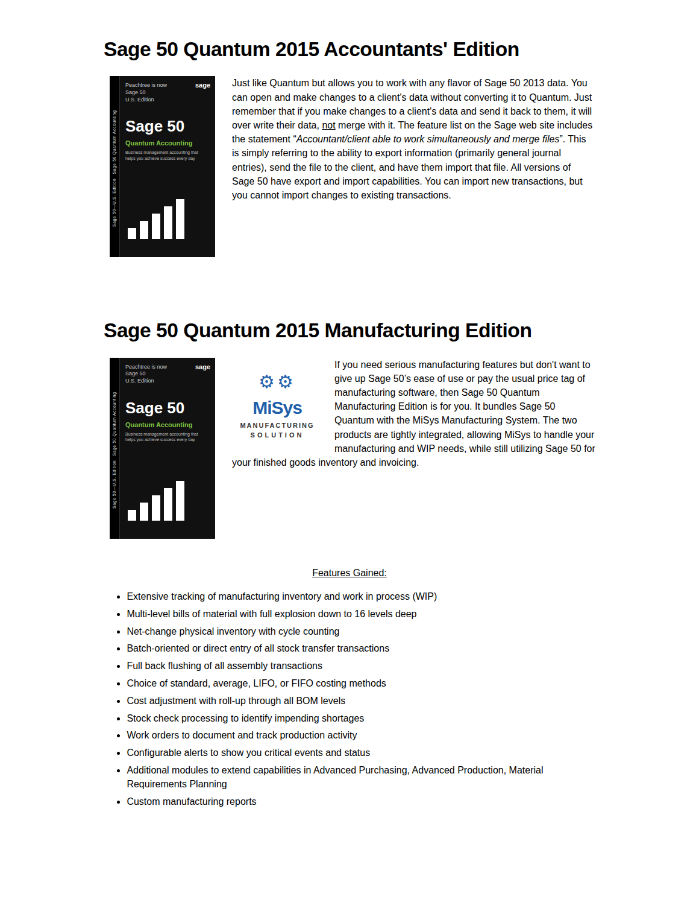Sage 50 Quantum 2015 Accountants' Edition
Sage 50—U.S. Edition Sage 50 Quantum Accounting
Peachtree is now
Sage 50
U.S. Edition
sage
Sage 50
Quantum Accounting
Business management accounting that helps you achieve success every day
Just like Quantum but allows you to work with any flavor of Sage 50 2013 data. You can open and make changes to a client's data without converting it to Quantum. Just remember that if you make changes to a client's data and send it back to them, it will over write their data, not merge with it. The feature list on the Sage web site includes the statement “Accountant/client able to work simultaneously and merge files”. This is simply referring to the ability to export information (primarily general journal entries), send the file to the client, and have them import that file. All versions of Sage 50 have export and import capabilities. You can import new transactions, but you cannot import changes to existing transactions.
Sage 50 Quantum 2015 Manufacturing Edition
Sage 50—U.S. Edition Sage 50 Quantum Accounting
Peachtree is now
Sage 50
U.S. Edition
sage
Sage 50
Quantum Accounting
Business management accounting that helps you achieve success every day
⚙⚙
MiSys
MANUFACTURING
SOLUTION
If you need serious manufacturing features but don't want to give up Sage 50’s ease of use or pay the usual price tag of manufacturing software, then Sage 50 Quantum Manufacturing Edition is for you. It bundles Sage 50 Quantum with the MiSys Manufacturing System. The two products are tightly integrated, allowing MiSys to handle your manufacturing and WIP needs, while still utilizing Sage 50 for your finished goods inventory and invoicing.
Features Gained:
Extensive tracking of manufacturing inventory and work in process (WIP)
Multi-level bills of material with full explosion down to 16 levels deep
Net-change physical inventory with cycle counting
Batch-oriented or direct entry of all stock transfer transactions
Full back flushing of all assembly transactions
Choice of standard, average, LIFO, or FIFO costing methods
Cost adjustment with roll-up through all BOM levels
Stock check processing to identify impending shortages
Work orders to document and track production activity
Configurable alerts to show you critical events and status
Additional modules to extend capabilities in Advanced Purchasing, Advanced Production, Material Requirements Planning
Custom manufacturing reports